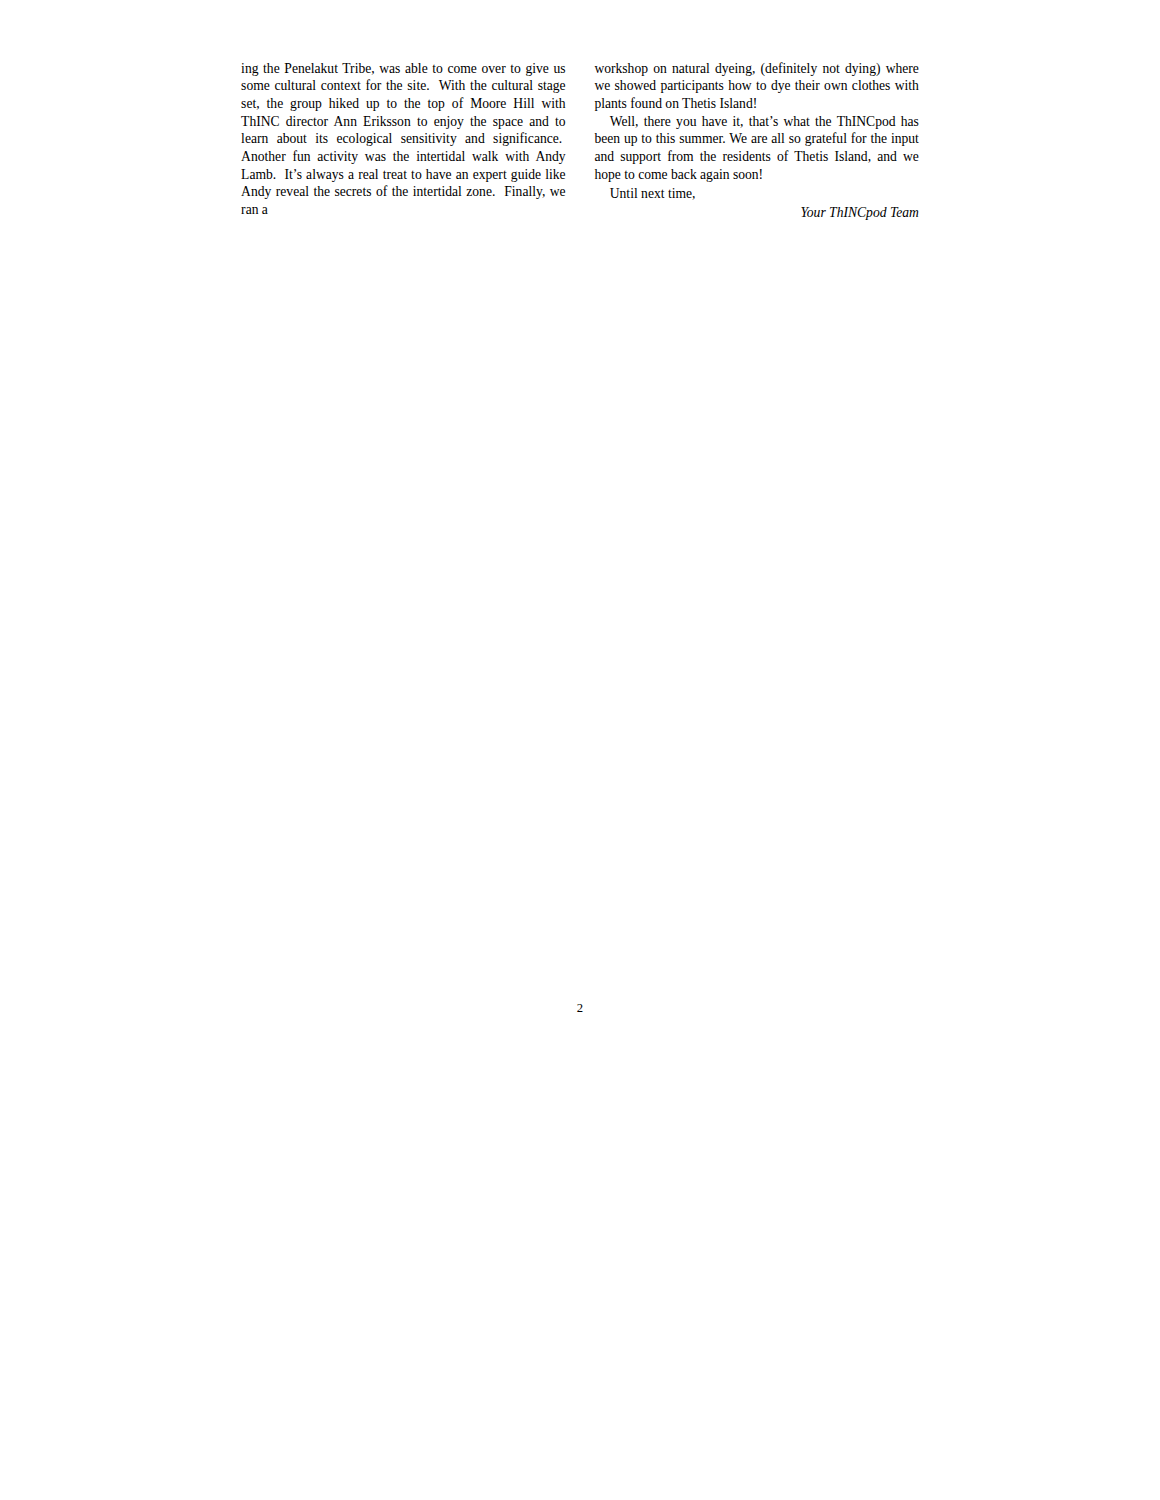ing the Penelakut Tribe, was able to come over to give us some cultural context for the site. With the cultural stage set, the group hiked up to the top of Moore Hill with ThINC director Ann Eriksson to enjoy the space and to learn about its ecological sensitivity and significance. Another fun activity was the intertidal walk with Andy Lamb. It’s always a real treat to have an expert guide like Andy reveal the secrets of the intertidal zone. Finally, we ran a
workshop on natural dyeing, (definitely not dying) where we showed participants how to dye their own clothes with plants found on Thetis Island!
Well, there you have it, that’s what the ThINCpod has been up to this summer. We are all so grateful for the input and support from the residents of Thetis Island, and we hope to come back again soon!
Until next time, Your ThINCpod Team
2